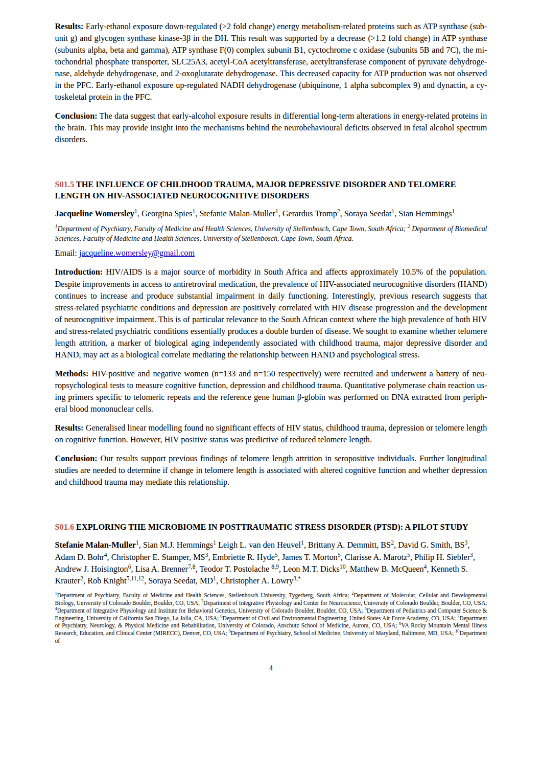Results: Early-ethanol exposure down-regulated (>2 fold change) energy metabolism-related proteins such as ATP synthase (subunit g) and glycogen synthase kinase-3β in the DH. This result was supported by a decrease (>1.2 fold change) in ATP synthase (subunits alpha, beta and gamma), ATP synthase F(0) complex subunit B1, cyctochrome c oxidase (subunits 5B and 7C), the mitochondrial phosphate transporter, SLC25A3, acetyl-CoA acetyltransferase, acetyltransferase component of pyruvate dehydrogenase, aldehyde dehydrogenase, and 2-oxoglutarate dehydrogenase. This decreased capacity for ATP production was not observed in the PFC. Early-ethanol exposure up-regulated NADH dehydrogenase (ubiquinone, 1 alpha subcomplex 9) and dynactin, a cytoskeletal protein in the PFC.
Conclusion: The data suggest that early-alcohol exposure results in differential long-term alterations in energy-related proteins in the brain. This may provide insight into the mechanisms behind the neurobehavioural deficits observed in fetal alcohol spectrum disorders.
S01.5 THE INFLUENCE OF CHILDHOOD TRAUMA, MAJOR DEPRESSIVE DISORDER AND TELOMERE LENGTH ON HIV-ASSOCIATED NEUROCOGNITIVE DISORDERS
Jacqueline Womersley1, Georgina Spies1, Stefanie Malan-Muller1, Gerardus Tromp2, Soraya Seedat1, Sian Hemmings1
1Department of Psychiatry, Faculty of Medicine and Health Sciences, University of Stellenbosch, Cape Town, South Africa; 2 Department of Biomedical Sciences, Faculty of Medicine and Health Sciences, University of Stellenbosch, Cape Town, South Africa.
Email: jacqueline.womersley@gmail.com
Introduction: HIV/AIDS is a major source of morbidity in South Africa and affects approximately 10.5% of the population. Despite improvements in access to antiretroviral medication, the prevalence of HIV-associated neurocognitive disorders (HAND) continues to increase and produce substantial impairment in daily functioning. Interestingly, previous research suggests that stress-related psychiatric conditions and depression are positively correlated with HIV disease progression and the development of neurocognitive impairment. This is of particular relevance to the South African context where the high prevalence of both HIV and stress-related psychiatric conditions essentially produces a double burden of disease. We sought to examine whether telomere length attrition, a marker of biological aging independently associated with childhood trauma, major depressive disorder and HAND, may act as a biological correlate mediating the relationship between HAND and psychological stress.
Methods: HIV-positive and negative women (n=133 and n=150 respectively) were recruited and underwent a battery of neuropsychological tests to measure cognitive function, depression and childhood trauma. Quantitative polymerase chain reaction using primers specific to telomeric repeats and the reference gene human β-globin was performed on DNA extracted from peripheral blood mononuclear cells.
Results: Generalised linear modelling found no significant effects of HIV status, childhood trauma, depression or telomere length on cognitive function. However, HIV positive status was predictive of reduced telomere length.
Conclusion: Our results support previous findings of telomere length attrition in seropositive individuals. Further longitudinal studies are needed to determine if change in telomere length is associated with altered cognitive function and whether depression and childhood trauma may mediate this relationship.
S01.6 EXPLORING THE MICROBIOME IN POSTTRAUMATIC STRESS DISORDER (PTSD): A PILOT STUDY
Stefanie Malan-Muller1, Sian M.J. Hemmings1 Leigh L. van den Heuvel1, Brittany A. Demmitt, BS2, David G. Smith, BS3, Adam D. Bohr4, Christopher E. Stamper, MS3, Embriette R. Hyde5, James T. Morton5, Clarisse A. Marotz5, Philip H. Siebler3, Andrew J. Hoisington6, Lisa A. Brenner7,8, Teodor T. Postolache 8,9, Leon M.T. Dicks10, Matthew B. McQueen4, Kenneth S. Krauter2, Rob Knight5,11,12, Soraya Seedat, MD1, Christopher A. Lowry3,*
1Department of Psychiatry, Faculty of Medicine and Health Sciences, Stellenbosch University, Tygerberg, South Africa; 2Department of Molecular, Cellular and Developmental Biology, University of Colorado Boulder, Boulder, CO, USA; 3Department of Integrative Physiology and Center for Neuroscience, University of Colorado Boulder, Boulder, CO, USA; 4Department of Integrative Physiology and Institute for Behavioral Genetics, University of Colorado Boulder, Boulder, CO, USA; 5Department of Pediatrics and Computer Science & Engineering, University of California San Diego, La Jolla, CA, USA; 6Department of Civil and Environmental Engineering, United States Air Force Academy, CO, USA; 7Department of Psychiatry, Neurology, & Physical Medicine and Rehabilitation, University of Colorado, Anschutz School of Medicine, Aurora, CO, USA; 8VA Rocky Mountain Mental Illness Research, Education, and Clinical Center (MIRECC), Denver, CO, USA; 9Department of Psychiatry, School of Medicine, University of Maryland, Baltimore, MD, USA; 10Department of
4